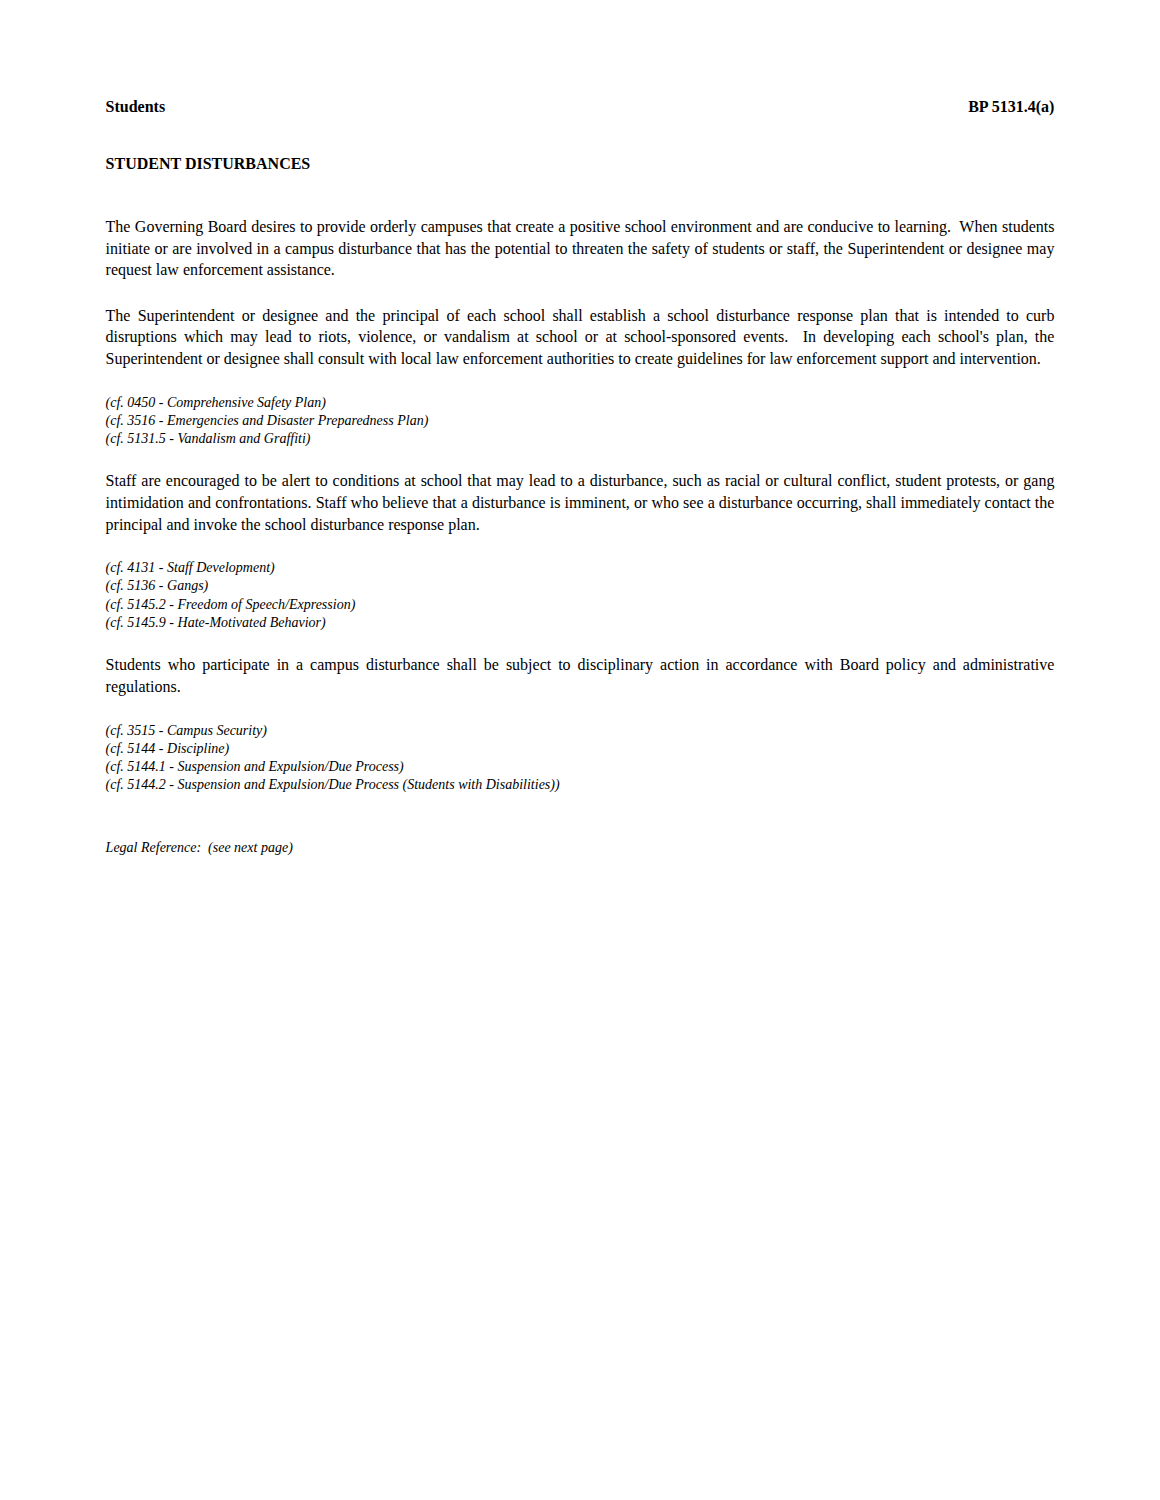Students BP 5131.4(a)
STUDENT DISTURBANCES
The Governing Board desires to provide orderly campuses that create a positive school environment and are conducive to learning. When students initiate or are involved in a campus disturbance that has the potential to threaten the safety of students or staff, the Superintendent or designee may request law enforcement assistance.
The Superintendent or designee and the principal of each school shall establish a school disturbance response plan that is intended to curb disruptions which may lead to riots, violence, or vandalism at school or at school-sponsored events. In developing each school's plan, the Superintendent or designee shall consult with local law enforcement authorities to create guidelines for law enforcement support and intervention.
(cf. 0450 - Comprehensive Safety Plan)
(cf. 3516 - Emergencies and Disaster Preparedness Plan)
(cf. 5131.5 - Vandalism and Graffiti)
Staff are encouraged to be alert to conditions at school that may lead to a disturbance, such as racial or cultural conflict, student protests, or gang intimidation and confrontations. Staff who believe that a disturbance is imminent, or who see a disturbance occurring, shall immediately contact the principal and invoke the school disturbance response plan.
(cf. 4131 - Staff Development)
(cf. 5136 - Gangs)
(cf. 5145.2 - Freedom of Speech/Expression)
(cf. 5145.9 - Hate-Motivated Behavior)
Students who participate in a campus disturbance shall be subject to disciplinary action in accordance with Board policy and administrative regulations.
(cf. 3515 - Campus Security)
(cf. 5144 - Discipline)
(cf. 5144.1 - Suspension and Expulsion/Due Process)
(cf. 5144.2 - Suspension and Expulsion/Due Process (Students with Disabilities))
Legal Reference: (see next page)